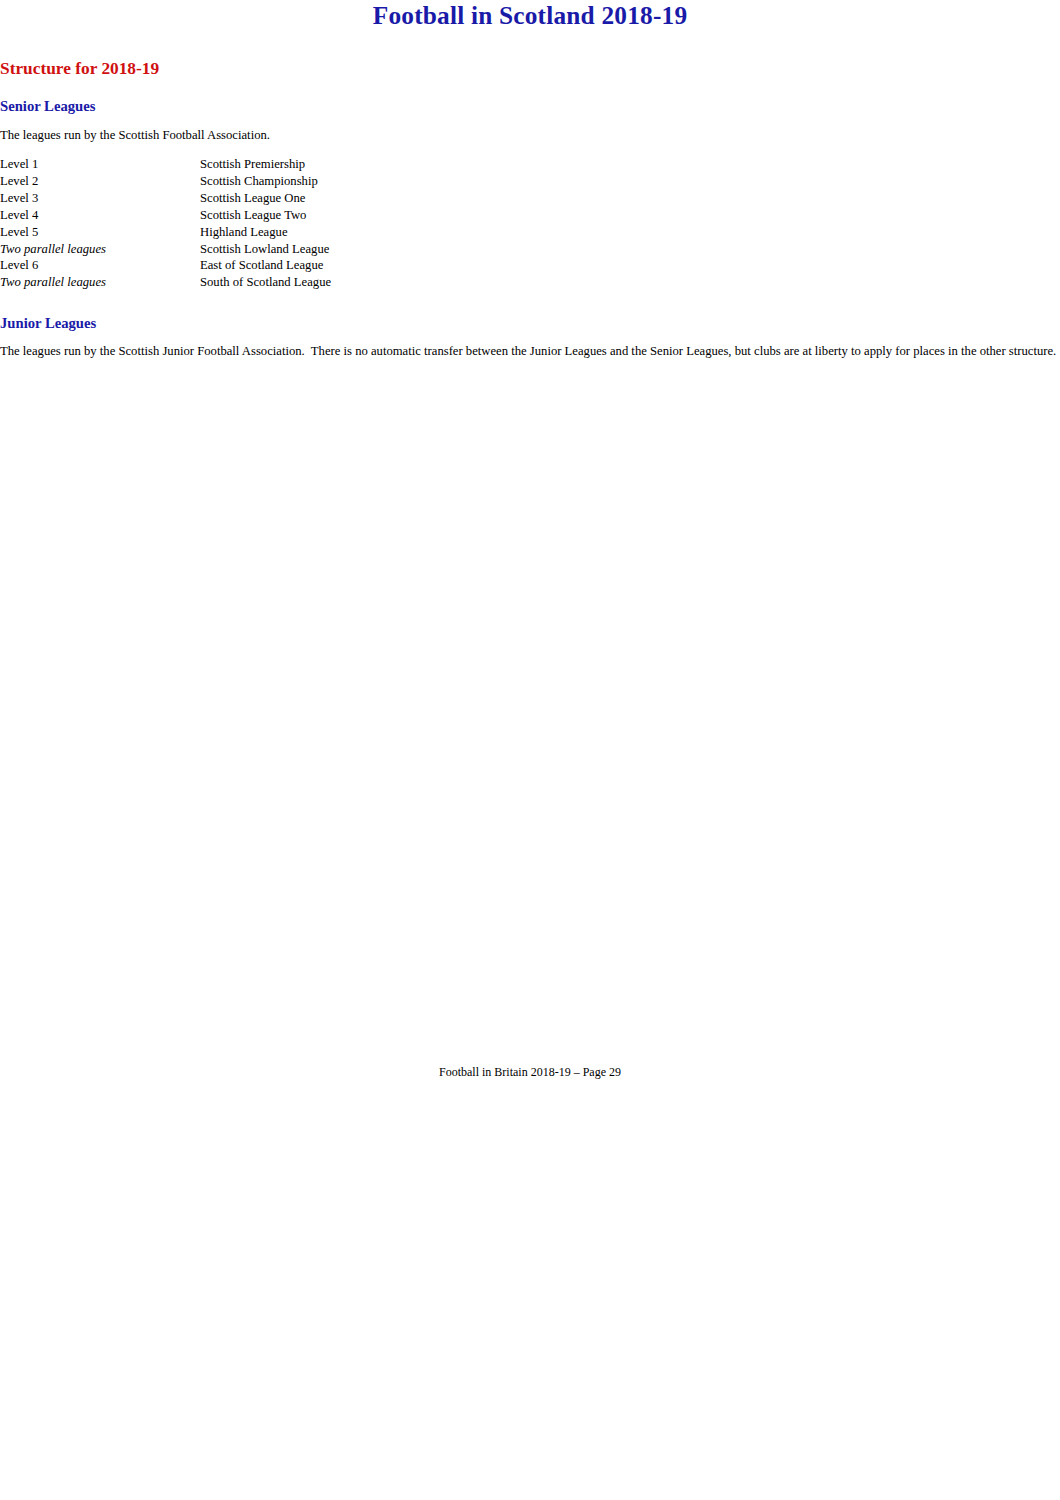Football in Scotland 2018-19
Structure for 2018-19
Senior Leagues
The leagues run by the Scottish Football Association.
| Level 1 | Scottish Premiership |
| Level 2 | Scottish Championship |
| Level 3 | Scottish League One |
| Level 4 | Scottish League Two |
| Level 5 | Highland League |
| Two parallel leagues | Scottish Lowland League |
| Level 6 | East of Scotland League |
| Two parallel leagues | South of Scotland League |
Junior Leagues
The leagues run by the Scottish Junior Football Association. There is no automatic transfer between the Junior Leagues and the Senior Leagues, but clubs are at liberty to apply for places in the other structure.
Football in Britain 2018-19 – Page 29